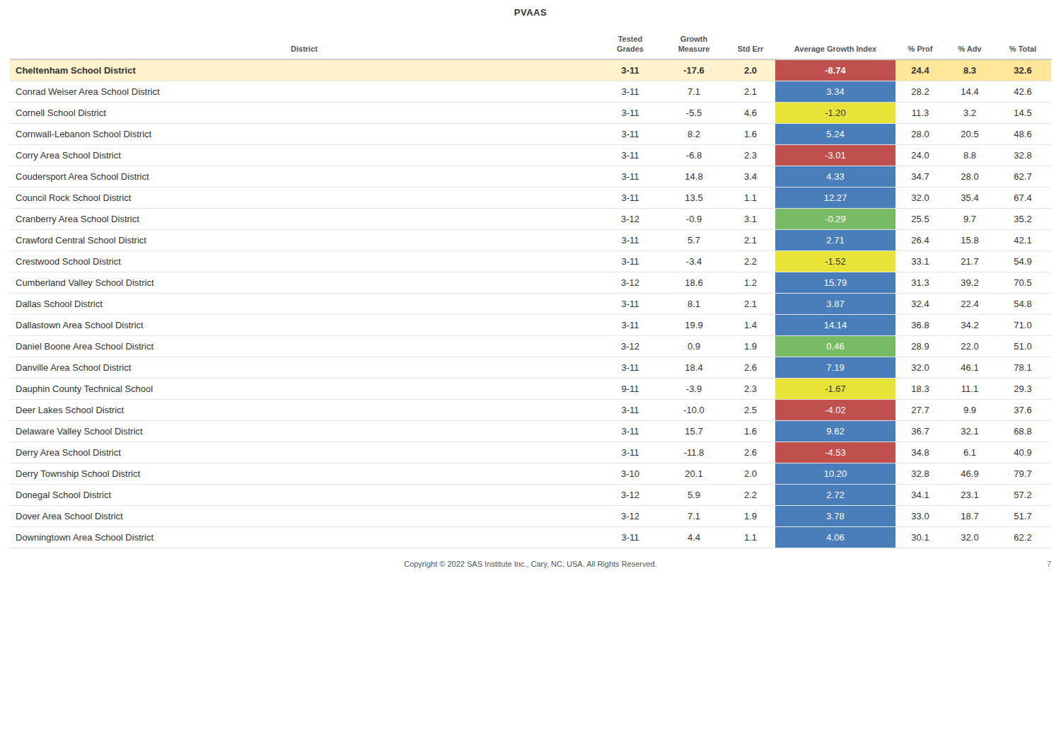PVAAS
| District | Tested Grades | Growth Measure | Std Err | Average Growth Index | % Prof | % Adv | % Total |
| --- | --- | --- | --- | --- | --- | --- | --- |
| Cheltenham School District | 3-11 | -17.6 | 2.0 | -8.74 | 24.4 | 8.3 | 32.6 |
| Conrad Weiser Area School District | 3-11 | 7.1 | 2.1 | 3.34 | 28.2 | 14.4 | 42.6 |
| Cornell School District | 3-11 | -5.5 | 4.6 | -1.20 | 11.3 | 3.2 | 14.5 |
| Cornwall-Lebanon School District | 3-11 | 8.2 | 1.6 | 5.24 | 28.0 | 20.5 | 48.6 |
| Corry Area School District | 3-11 | -6.8 | 2.3 | -3.01 | 24.0 | 8.8 | 32.8 |
| Coudersport Area School District | 3-11 | 14.8 | 3.4 | 4.33 | 34.7 | 28.0 | 62.7 |
| Council Rock School District | 3-11 | 13.5 | 1.1 | 12.27 | 32.0 | 35.4 | 67.4 |
| Cranberry Area School District | 3-12 | -0.9 | 3.1 | -0.29 | 25.5 | 9.7 | 35.2 |
| Crawford Central School District | 3-11 | 5.7 | 2.1 | 2.71 | 26.4 | 15.8 | 42.1 |
| Crestwood School District | 3-11 | -3.4 | 2.2 | -1.52 | 33.1 | 21.7 | 54.9 |
| Cumberland Valley School District | 3-12 | 18.6 | 1.2 | 15.79 | 31.3 | 39.2 | 70.5 |
| Dallas School District | 3-11 | 8.1 | 2.1 | 3.87 | 32.4 | 22.4 | 54.8 |
| Dallastown Area School District | 3-11 | 19.9 | 1.4 | 14.14 | 36.8 | 34.2 | 71.0 |
| Daniel Boone Area School District | 3-12 | 0.9 | 1.9 | 0.46 | 28.9 | 22.0 | 51.0 |
| Danville Area School District | 3-11 | 18.4 | 2.6 | 7.19 | 32.0 | 46.1 | 78.1 |
| Dauphin County Technical School | 9-11 | -3.9 | 2.3 | -1.67 | 18.3 | 11.1 | 29.3 |
| Deer Lakes School District | 3-11 | -10.0 | 2.5 | -4.02 | 27.7 | 9.9 | 37.6 |
| Delaware Valley School District | 3-11 | 15.7 | 1.6 | 9.62 | 36.7 | 32.1 | 68.8 |
| Derry Area School District | 3-11 | -11.8 | 2.6 | -4.53 | 34.8 | 6.1 | 40.9 |
| Derry Township School District | 3-10 | 20.1 | 2.0 | 10.20 | 32.8 | 46.9 | 79.7 |
| Donegal School District | 3-12 | 5.9 | 2.2 | 2.72 | 34.1 | 23.1 | 57.2 |
| Dover Area School District | 3-12 | 7.1 | 1.9 | 3.78 | 33.0 | 18.7 | 51.7 |
| Downingtown Area School District | 3-11 | 4.4 | 1.1 | 4.06 | 30.1 | 32.0 | 62.2 |
Copyright © 2022 SAS Institute Inc., Cary, NC, USA. All Rights Reserved. 7